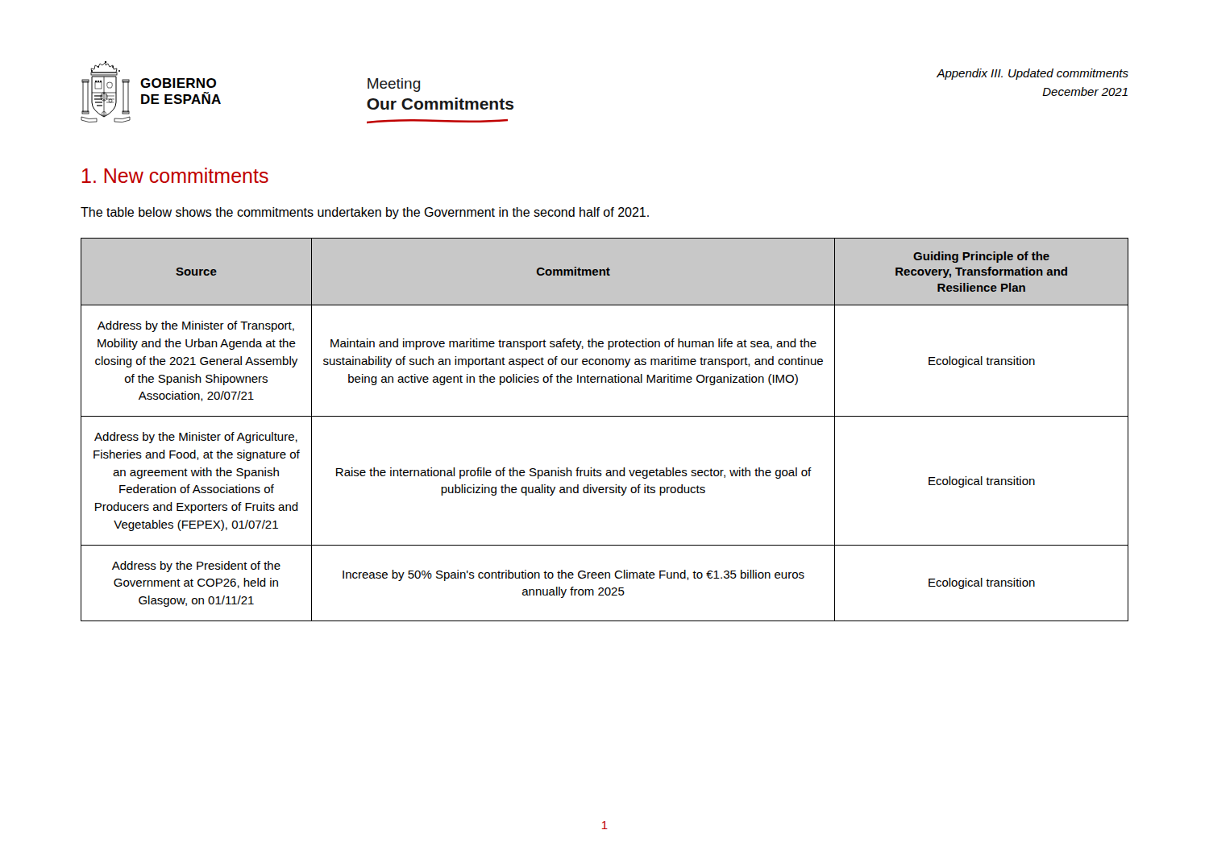GOBIERNO
DE ESPAÑA
Meeting
Our Commitments
Appendix III. Updated commitments
December 2021
1. New commitments
The table below shows the commitments undertaken by the Government in the second half of 2021.
| Source | Commitment | Guiding Principle of the Recovery, Transformation and Resilience Plan |
| --- | --- | --- |
| Address by the Minister of Transport, Mobility and the Urban Agenda at the closing of the 2021 General Assembly of the Spanish Shipowners Association, 20/07/21 | Maintain and improve maritime transport safety, the protection of human life at sea, and the sustainability of such an important aspect of our economy as maritime transport, and continue being an active agent in the policies of the International Maritime Organization (IMO) | Ecological transition |
| Address by the Minister of Agriculture, Fisheries and Food, at the signature of an agreement with the Spanish Federation of Associations of Producers and Exporters of Fruits and Vegetables (FEPEX), 01/07/21 | Raise the international profile of the Spanish fruits and vegetables sector, with the goal of publicizing the quality and diversity of its products | Ecological transition |
| Address by the President of the Government at COP26, held in Glasgow, on 01/11/21 | Increase by 50% Spain's contribution to the Green Climate Fund, to €1.35 billion euros annually from 2025 | Ecological transition |
1